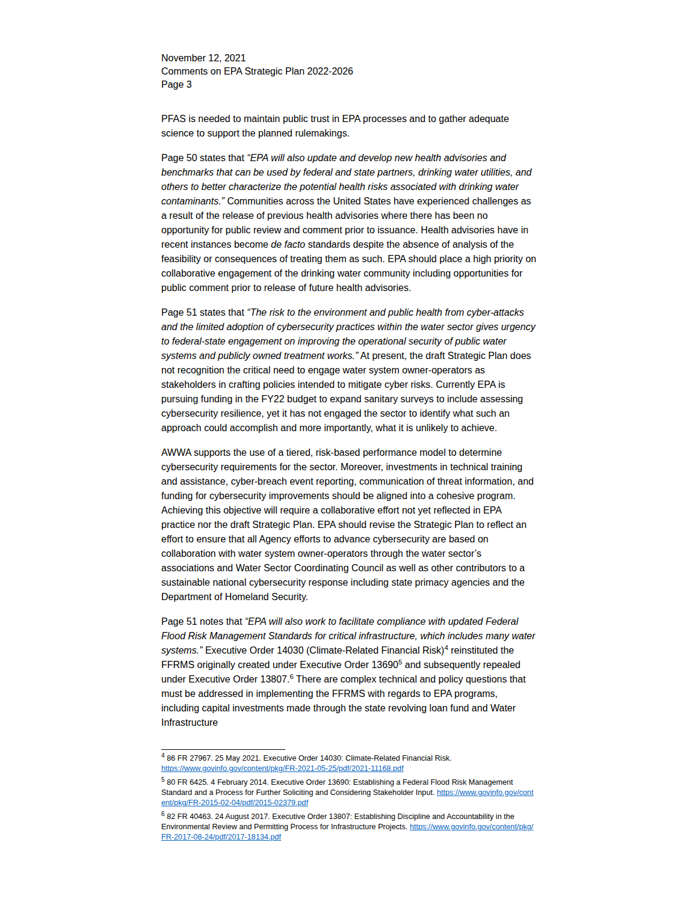November 12, 2021
Comments on EPA Strategic Plan 2022-2026
Page 3
PFAS is needed to maintain public trust in EPA processes and to gather adequate science to support the planned rulemakings.
Page 50 states that “EPA will also update and develop new health advisories and benchmarks that can be used by federal and state partners, drinking water utilities, and others to better characterize the potential health risks associated with drinking water contaminants.” Communities across the United States have experienced challenges as a result of the release of previous health advisories where there has been no opportunity for public review and comment prior to issuance. Health advisories have in recent instances become de facto standards despite the absence of analysis of the feasibility or consequences of treating them as such. EPA should place a high priority on collaborative engagement of the drinking water community including opportunities for public comment prior to release of future health advisories.
Page 51 states that “The risk to the environment and public health from cyber-attacks and the limited adoption of cybersecurity practices within the water sector gives urgency to federal-state engagement on improving the operational security of public water systems and publicly owned treatment works.” At present, the draft Strategic Plan does not recognition the critical need to engage water system owner-operators as stakeholders in crafting policies intended to mitigate cyber risks. Currently EPA is pursuing funding in the FY22 budget to expand sanitary surveys to include assessing cybersecurity resilience, yet it has not engaged the sector to identify what such an approach could accomplish and more importantly, what it is unlikely to achieve.
AWWA supports the use of a tiered, risk-based performance model to determine cybersecurity requirements for the sector. Moreover, investments in technical training and assistance, cyber-breach event reporting, communication of threat information, and funding for cybersecurity improvements should be aligned into a cohesive program. Achieving this objective will require a collaborative effort not yet reflected in EPA practice nor the draft Strategic Plan. EPA should revise the Strategic Plan to reflect an effort to ensure that all Agency efforts to advance cybersecurity are based on collaboration with water system owner-operators through the water sector’s associations and Water Sector Coordinating Council as well as other contributors to a sustainable national cybersecurity response including state primacy agencies and the Department of Homeland Security.
Page 51 notes that “EPA will also work to facilitate compliance with updated Federal Flood Risk Management Standards for critical infrastructure, which includes many water systems.” Executive Order 14030 (Climate-Related Financial Risk)4 reinstituted the FFRMS originally created under Executive Order 136905 and subsequently repealed under Executive Order 13807.6 There are complex technical and policy questions that must be addressed in implementing the FFRMS with regards to EPA programs, including capital investments made through the state revolving loan fund and Water Infrastructure
4 86 FR 27967. 25 May 2021. Executive Order 14030: Climate-Related Financial Risk.
https://www.govinfo.gov/content/pkg/FR-2021-05-25/pdf/2021-11168.pdf
5 80 FR 6425. 4 February 2014. Executive Order 13690: Establishing a Federal Flood Risk Management Standard and a Process for Further Soliciting and Considering Stakeholder Input. https://www.govinfo.gov/content/pkg/FR-2015-02-04/pdf/2015-02379.pdf
6 82 FR 40463. 24 August 2017. Executive Order 13807: Establishing Discipline and Accountability in the Environmental Review and Permitting Process for Infrastructure Projects. https://www.govinfo.gov/content/pkg/FR-2017-08-24/pdf/2017-18134.pdf